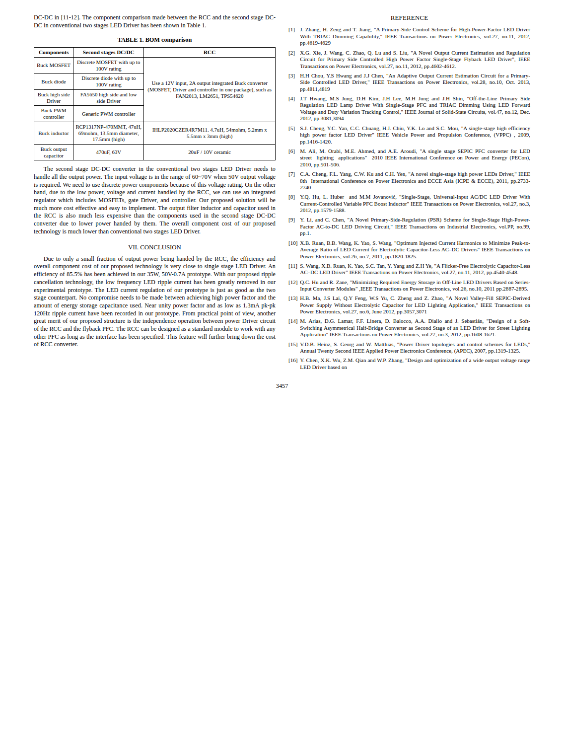DC-DC in [11-12]. The component comparison made between the RCC and the second stage DC-DC in conventional two stages LED Driver has been shown in Table 1.
TABLE 1. BOM comparison
| Components | Second stages DC/DC | RCC |
| --- | --- | --- |
| Buck MOSFET | Discrete MOSFET with up to 100V rating | Use a 12V input, 2A output integrated Buck converter (MOSFET, Driver and controller in one package), such as FAN2013, LM2651, TPS54620 |
| Buck diode | Discrete diode with up to 100V rating |
| Buck high side Driver | FA5650 high side and low side Driver |
| Buck PWM controller | Generic PWM controller |
| Buck inductor | RCP1317NP-470MMT, 47uH, 69mohm, 13.5mm diameter, 17.5mm (high) | IHLP2020CZER4R7M11. 4.7uH, 54mohm, 5.2mm x 5.5mm x 3mm (high) |
| Buck output capacitor | 470uF, 63V | 20uF / 10V ceramic |
The second stage DC-DC converter in the conventional two stages LED Driver needs to handle all the output power. The input voltage is in the range of 60~70V when 50V output voltage is required. We need to use discrete power components because of this voltage rating. On the other hand, due to the low power, voltage and current handled by the RCC, we can use an integrated regulator which includes MOSFETs, gate Driver, and controller. Our proposed solution will be much more cost effective and easy to implement. The output filter inductor and capacitor used in the RCC is also much less expensive than the components used in the second stage DC-DC converter due to lower power handed by them. The overall component cost of our proposed technology is much lower than conventional two stages LED Driver.
VII. CONCLUSION
Due to only a small fraction of output power being handed by the RCC, the efficiency and overall component cost of our proposed technology is very close to single stage LED Driver. An efficiency of 85.5% has been achieved in our 35W, 50V-0.7A prototype. With our proposed ripple cancellation technology, the low frequency LED ripple current has been greatly removed in our experimental prototype. The LED current regulation of our prototype is just as good as the two stage counterpart. No compromise needs to be made between achieving high power factor and the amount of energy storage capacitance used. Near unity power factor and as low as 1.3mA pk-pk 120Hz ripple current have been recorded in our prototype. From practical point of view, another great merit of our proposed structure is the independence operation between power Driver circuit of the RCC and the flyback PFC. The RCC can be designed as a standard module to work with any other PFC as long as the interface has been specified. This feature will further bring down the cost of RCC converter.
REFERENCE
[1] J. Zhang, H. Zeng and T. Jiang, "A Primary-Side Control Scheme for High-Power-Factor LED Driver With TRIAC Dimming Capability," IEEE Transactions on Power Electronics, vol.27, no.11, 2012, pp.4619-4629
[2] X.G. Xie, J. Wang, C. Zhao, Q. Lu and S. Liu, "A Novel Output Current Estimation and Regulation Circuit for Primary Side Controlled High Power Factor Single-Stage Flyback LED Driver", IEEE Transactions on Power Electronics, vol.27, no.11, 2012, pp.4602-4612.
[3] H.H Chou, Y.S Hwang and J.J Chen, "An Adaptive Output Current Estimation Circuit for a Primary-Side Controlled LED Driver," IEEE Transactions on Power Electronics, vol.28, no.10, Oct. 2013, pp.4811,4819
[4] J.T Hwang, M.S Jung, D.H Kim, J.H Lee, M.H Jung and J.H Shin, "Off-the-Line Primary Side Regulation LED Lamp Driver With Single-Stage PFC and TRIAC Dimming Using LED Forward Voltage and Duty Variation Tracking Control," IEEE Journal of Solid-State Circuits, vol.47, no.12, Dec. 2012, pp.3081,3094
[5] S.J. Cheng, Y.C. Yan, C.C. Chuang, H.J. Chiu, Y.K. Lo and S.C. Mou, "A single-stage high efficiency high power factor LED Driver" IEEE Vehicle Power and Propulsion Conference, (VPPC) , 2009, pp.1416-1420.
[6] M. Ali, M. Orabi, M.E. Ahmed, and A.E. Aroudi, "A single stage SEPIC PFC converter for LED street lighting applications" 2010 IEEE International Conference on Power and Energy (PECon), 2010, pp.501-506.
[7] C.A. Cheng, F.L. Yang, C.W. Ku and C.H. Yen, "A novel single-stage high power LEDs Driver," IEEE 8th International Conference on Power Electronics and ECCE Asia (ICPE & ECCE), 2011, pp.2733-2740
[8] Y.Q. Hu, L. Huber and M.M Jovanović, "Single-Stage, Universal-Input AC/DC LED Driver With Current-Controlled Variable PFC Boost Inductor" IEEE Transactions on Power Electronics, vol.27, no.3, 2012, pp.1579-1588.
[9] Y. Li, and C. Chen, "A Novel Primary-Side-Regulation (PSR) Scheme for Single-Stage High-Power-Factor AC-to-DC LED Driving Circuit," IEEE Transactions on Industrial Electronics, vol.PP, no.99, pp.1.
[10] X.B. Ruan, B.B. Wang, K. Yao, S. Wang, "Optimum Injected Current Harmonics to Minimize Peak-to-Average Ratio of LED Current for Electrolytic Capacitor-Less AC–DC Drivers" IEEE Transactions on Power Electronics, vol.26, no.7, 2011, pp.1820-1825.
[11] S. Wang, X.B. Ruan, K. Yao, S.C. Tan, Y. Yang and Z.H Ye, "A Flicker-Free Electrolytic Capacitor-Less AC–DC LED Driver" IEEE Transactions on Power Electronics, vol.27, no.11, 2012, pp.4540-4548.
[12] Q.C. Hu and R. Zane, "Minimizing Required Energy Storage in Off-Line LED Drivers Based on Series-Input Converter Modules" ,IEEE Transactions on Power Electronics, vol.26, no.10, 2011 pp.2887-2895.
[13] H.B. Ma, J.S Lai, Q.Y Feng, W.S Yu, C. Zheng and Z. Zhao, "A Novel Valley-Fill SEPIC-Derived Power Supply Without Electrolytic Capacitor for LED Lighting Application," IEEE Transactions on Power Electronics, vol.27, no.6, June 2012, pp.3057,3071
[14] M. Arias, D.G. Lamar, F.F. Linera, D. Balocco, A.A. Diallo and J. Sebastián, "Design of a Soft-Switching Asymmetrical Half-Bridge Converter as Second Stage of an LED Driver for Street Lighting Application" IEEE Transactions on Power Electronics, vol.27, no.3, 2012, pp.1608-1621.
[15] V.D.B. Heinz, S. Georg and W. Matthias, "Power Driver topologies and control schemes for LEDs," Annual Twenty Second IEEE Applied Power Electronics Conference, (APEC), 2007, pp.1319-1325.
[16] Y. Chen, X.K. Wu, Z.M. Qian and W.P. Zhang, "Design and optimization of a wide output voltage range LED Driver based on
3457